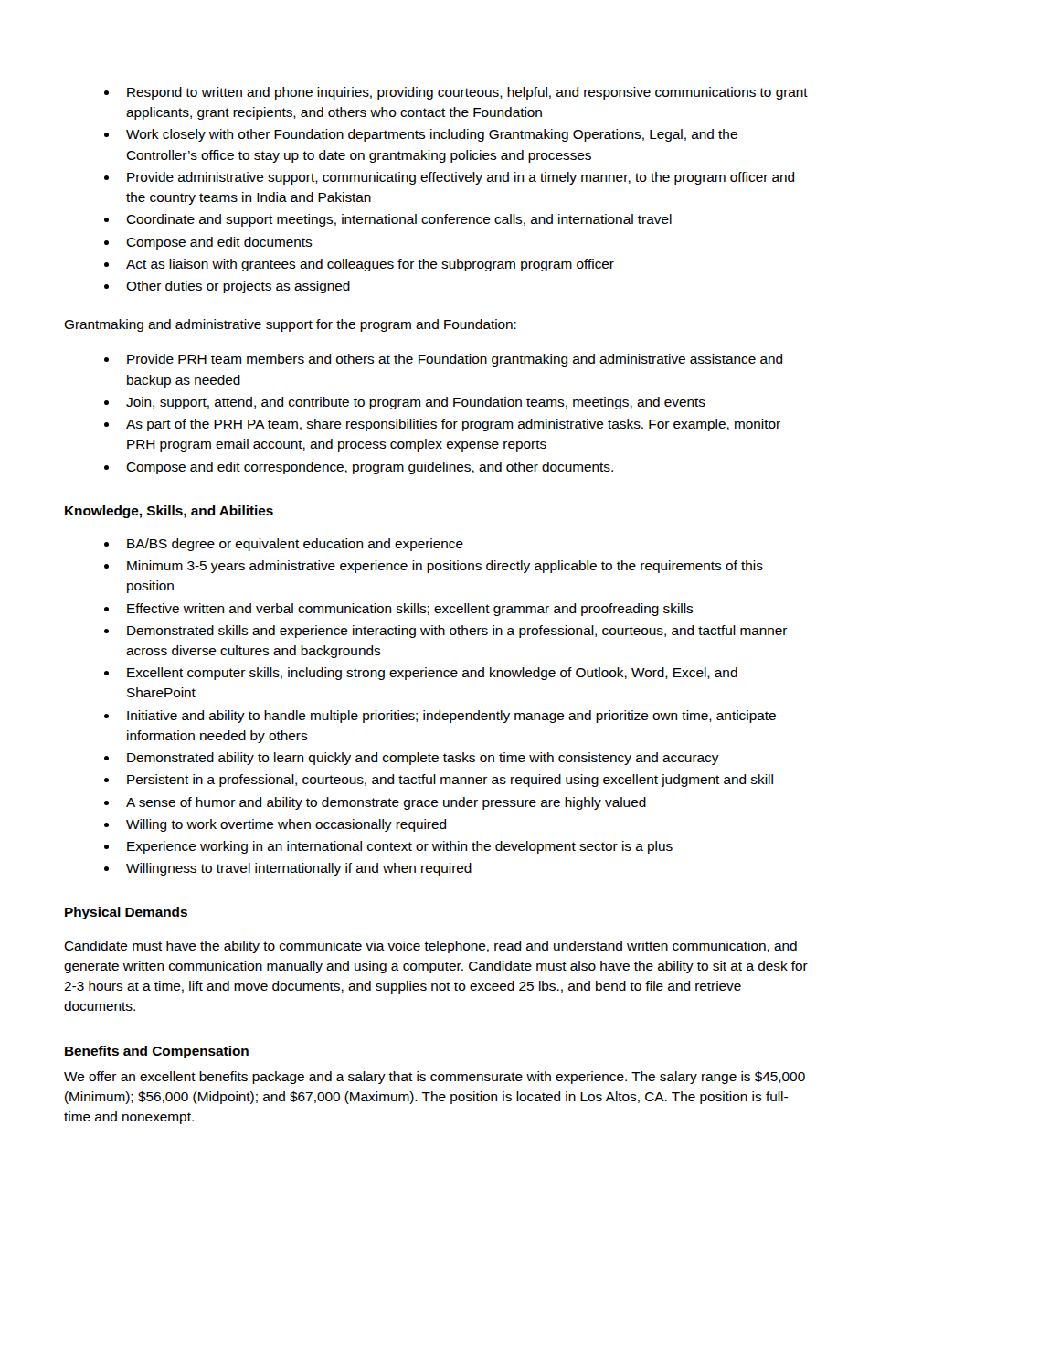Respond to written and phone inquiries, providing courteous, helpful, and responsive communications to grant applicants, grant recipients, and others who contact the Foundation
Work closely with other Foundation departments including Grantmaking Operations, Legal, and the Controller’s office to stay up to date on grantmaking policies and processes
Provide administrative support, communicating effectively and in a timely manner, to the program officer and the country teams in India and Pakistan
Coordinate and support meetings, international conference calls, and international travel
Compose and edit documents
Act as liaison with grantees and colleagues for the subprogram program officer
Other duties or projects as assigned
Grantmaking and administrative support for the program and Foundation:
Provide PRH team members and others at the Foundation grantmaking and administrative assistance and backup as needed
Join, support, attend, and contribute to program and Foundation teams, meetings, and events
As part of the PRH PA team, share responsibilities for program administrative tasks. For example, monitor PRH program email account, and process complex expense reports
Compose and edit correspondence, program guidelines, and other documents.
Knowledge, Skills, and Abilities
BA/BS degree or equivalent education and experience
Minimum 3-5 years administrative experience in positions directly applicable to the requirements of this position
Effective written and verbal communication skills; excellent grammar and proofreading skills
Demonstrated skills and experience interacting with others in a professional, courteous, and tactful manner across diverse cultures and backgrounds
Excellent computer skills, including strong experience and knowledge of Outlook, Word, Excel, and SharePoint
Initiative and ability to handle multiple priorities; independently manage and prioritize own time, anticipate information needed by others
Demonstrated ability to learn quickly and complete tasks on time with consistency and accuracy
Persistent in a professional, courteous, and tactful manner as required using excellent judgment and skill
A sense of humor and ability to demonstrate grace under pressure are highly valued
Willing to work overtime when occasionally required
Experience working in an international context or within the development sector is a plus
Willingness to travel internationally if and when required
Physical Demands
Candidate must have the ability to communicate via voice telephone, read and understand written communication, and generate written communication manually and using a computer. Candidate must also have the ability to sit at a desk for 2-3 hours at a time, lift and move documents, and supplies not to exceed 25 lbs., and bend to file and retrieve documents.
Benefits and Compensation
We offer an excellent benefits package and a salary that is commensurate with experience. The salary range is $45,000 (Minimum); $56,000 (Midpoint); and $67,000 (Maximum). The position is located in Los Altos, CA. The position is full-time and nonexempt.